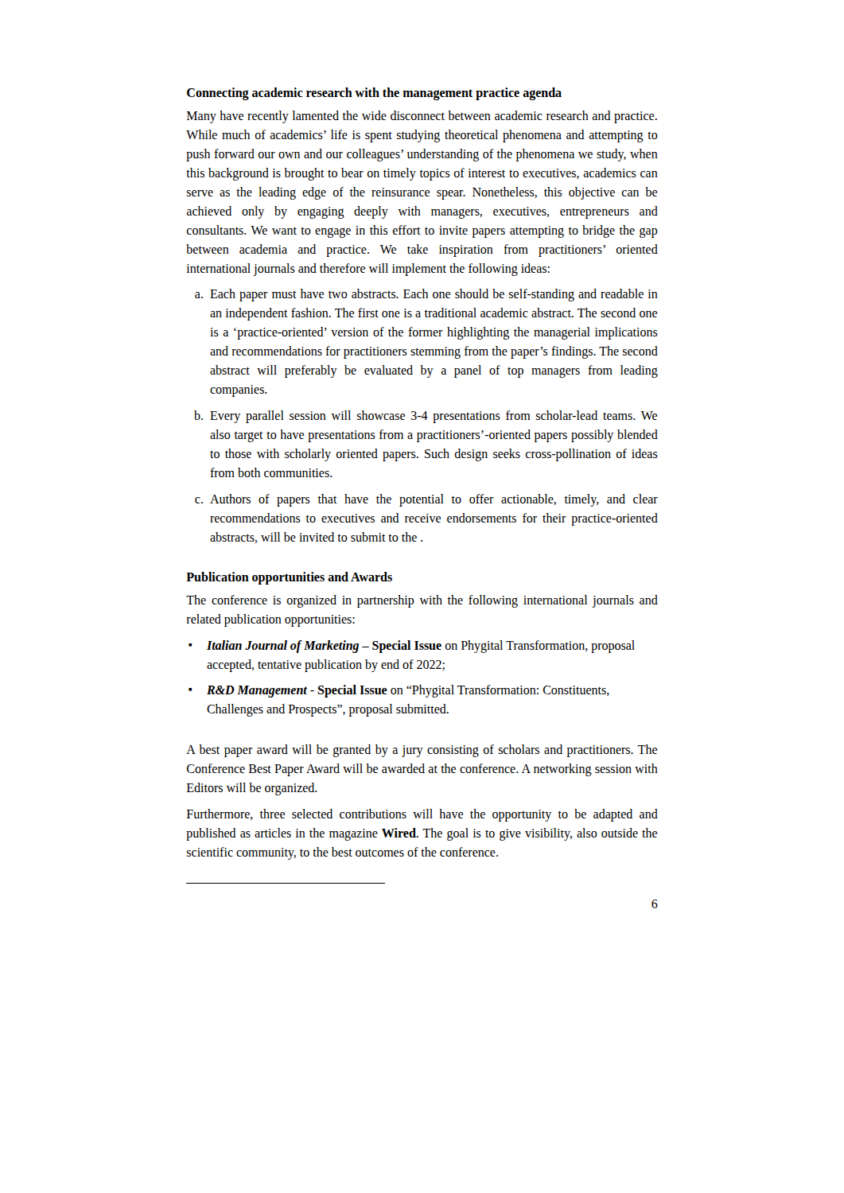Connecting academic research with the management practice agenda
Many have recently lamented the wide disconnect between academic research and practice. While much of academics’ life is spent studying theoretical phenomena and attempting to push forward our own and our colleagues’ understanding of the phenomena we study, when this background is brought to bear on timely topics of interest to executives, academics can serve as the leading edge of the reinsurance spear. Nonetheless, this objective can be achieved only by engaging deeply with managers, executives, entrepreneurs and consultants. We want to engage in this effort to invite papers attempting to bridge the gap between academia and practice. We take inspiration from practitioners’ oriented international journals and therefore will implement the following ideas:
Each paper must have two abstracts. Each one should be self-standing and readable in an independent fashion. The first one is a traditional academic abstract. The second one is a ‘practice-oriented’ version of the former highlighting the managerial implications and recommendations for practitioners stemming from the paper’s findings. The second abstract will preferably be evaluated by a panel of top managers from leading companies.
Every parallel session will showcase 3-4 presentations from scholar-lead teams. We also target to have presentations from a practitioners’-oriented papers possibly blended to those with scholarly oriented papers. Such design seeks cross-pollination of ideas from both communities.
Authors of papers that have the potential to offer actionable, timely, and clear recommendations to executives and receive endorsements for their practice-oriented abstracts, will be invited to submit to the .
Publication opportunities and Awards
The conference is organized in partnership with the following international journals and related publication opportunities:
Italian Journal of Marketing – Special Issue on Phygital Transformation, proposal accepted, tentative publication by end of 2022;
R&D Management - Special Issue on “Phygital Transformation: Constituents, Challenges and Prospects”, proposal submitted.
A best paper award will be granted by a jury consisting of scholars and practitioners. The Conference Best Paper Award will be awarded at the conference. A networking session with Editors will be organized.
Furthermore, three selected contributions will have the opportunity to be adapted and published as articles in the magazine Wired. The goal is to give visibility, also outside the scientific community, to the best outcomes of the conference.
6